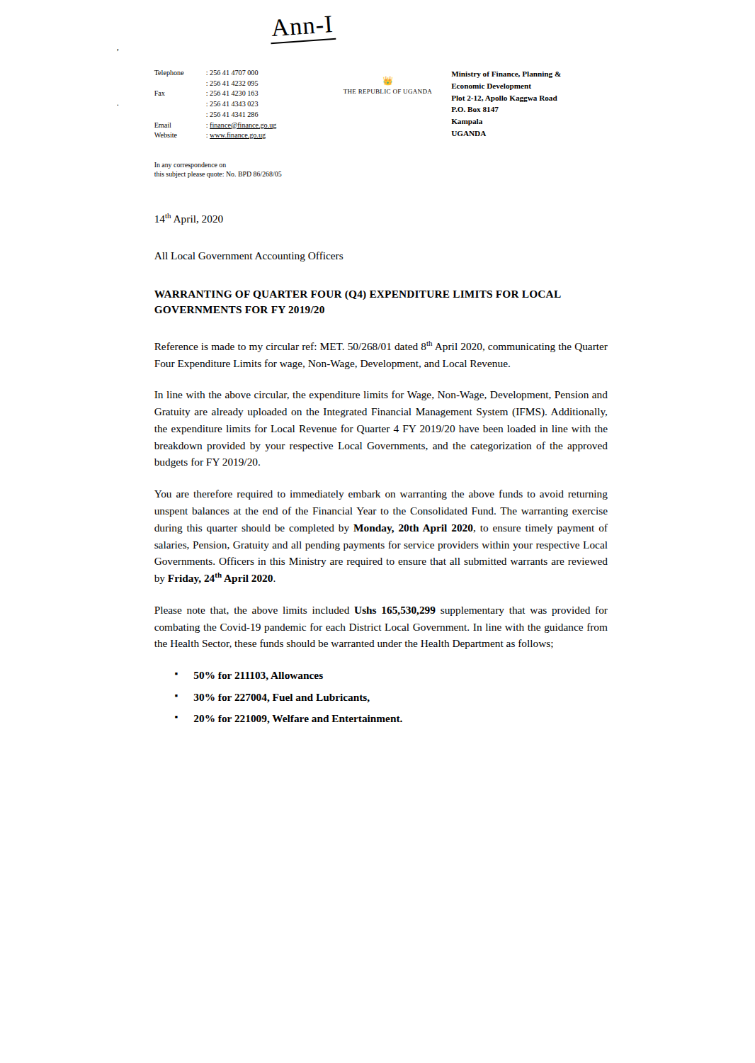, .
Ann-I
| Telephone | : 256 41 4707 000 |
| | : 256 41 4232 095 |
| Fax | : 256 41 4230 163 |
| | : 256 41 4343 023 |
| | : 256 41 4341 286 |
| Email | : finance@finance.go.ug |
| Website | : www.finance.go.ug |
👑
THE REPUBLIC OF UGANDA
Ministry of Finance, Planning &
Economic Development
Plot 2-12, Apollo Kaggwa Road
P.O. Box 8147
Kampala
UGANDA
In any correspondence on
this subject please quote: No. BPD 86/268/05
14th April, 2020
All Local Government Accounting Officers
Warranting of Quarter Four (Q4) Expenditure Limits for Local Governments for FY 2019/20
Reference is made to my circular ref: MET. 50/268/01 dated 8th April 2020, communicating the Quarter Four Expenditure Limits for wage, Non-Wage, Development, and Local Revenue.
In line with the above circular, the expenditure limits for Wage, Non-Wage, Development, Pension and Gratuity are already uploaded on the Integrated Financial Management System (IFMS). Additionally, the expenditure limits for Local Revenue for Quarter 4 FY 2019/20 have been loaded in line with the breakdown provided by your respective Local Governments, and the categorization of the approved budgets for FY 2019/20.
You are therefore required to immediately embark on warranting the above funds to avoid returning unspent balances at the end of the Financial Year to the Consolidated Fund. The warranting exercise during this quarter should be completed by Monday, 20th April 2020, to ensure timely payment of salaries, Pension, Gratuity and all pending payments for service providers within your respective Local Governments. Officers in this Ministry are required to ensure that all submitted warrants are reviewed by Friday, 24th April 2020.
Please note that, the above limits included Ushs 165,530,299 supplementary that was provided for combating the Covid-19 pandemic for each District Local Government. In line with the guidance from the Health Sector, these funds should be warranted under the Health Department as follows;
50% for 211103, Allowances
30% for 227004, Fuel and Lubricants,
20% for 221009, Welfare and Entertainment.